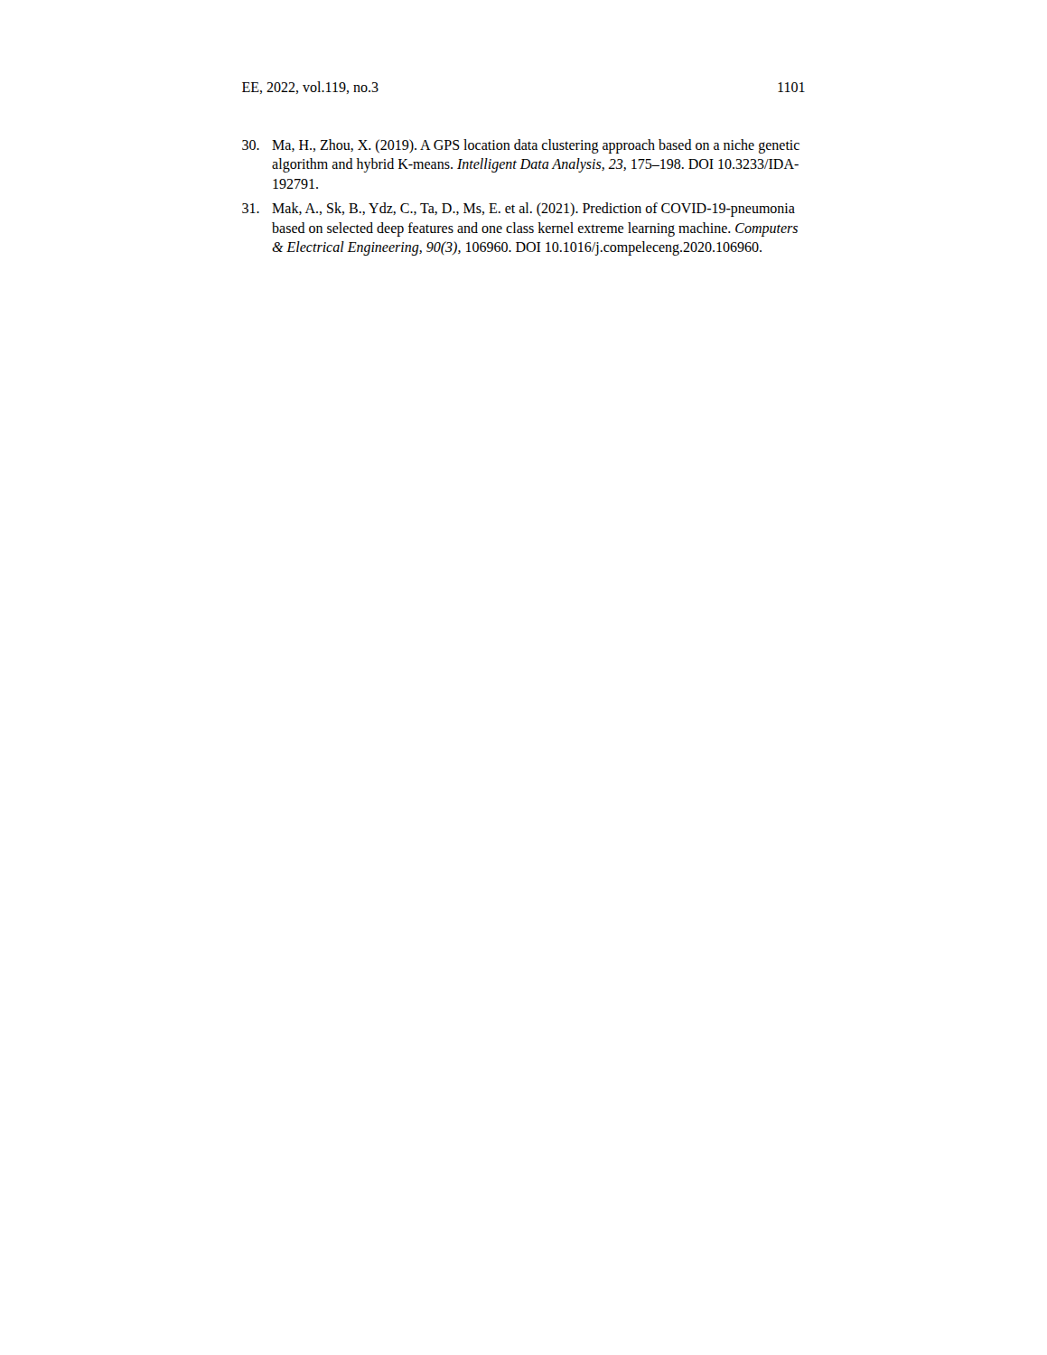EE, 2022, vol.119, no.3
1101
30. Ma, H., Zhou, X. (2019). A GPS location data clustering approach based on a niche genetic algorithm and hybrid K-means. Intelligent Data Analysis, 23, 175–198. DOI 10.3233/IDA-192791.
31. Mak, A., Sk, B., Ydz, C., Ta, D., Ms, E. et al. (2021). Prediction of COVID-19-pneumonia based on selected deep features and one class kernel extreme learning machine. Computers & Electrical Engineering, 90(3), 106960. DOI 10.1016/j.compeleceng.2020.106960.